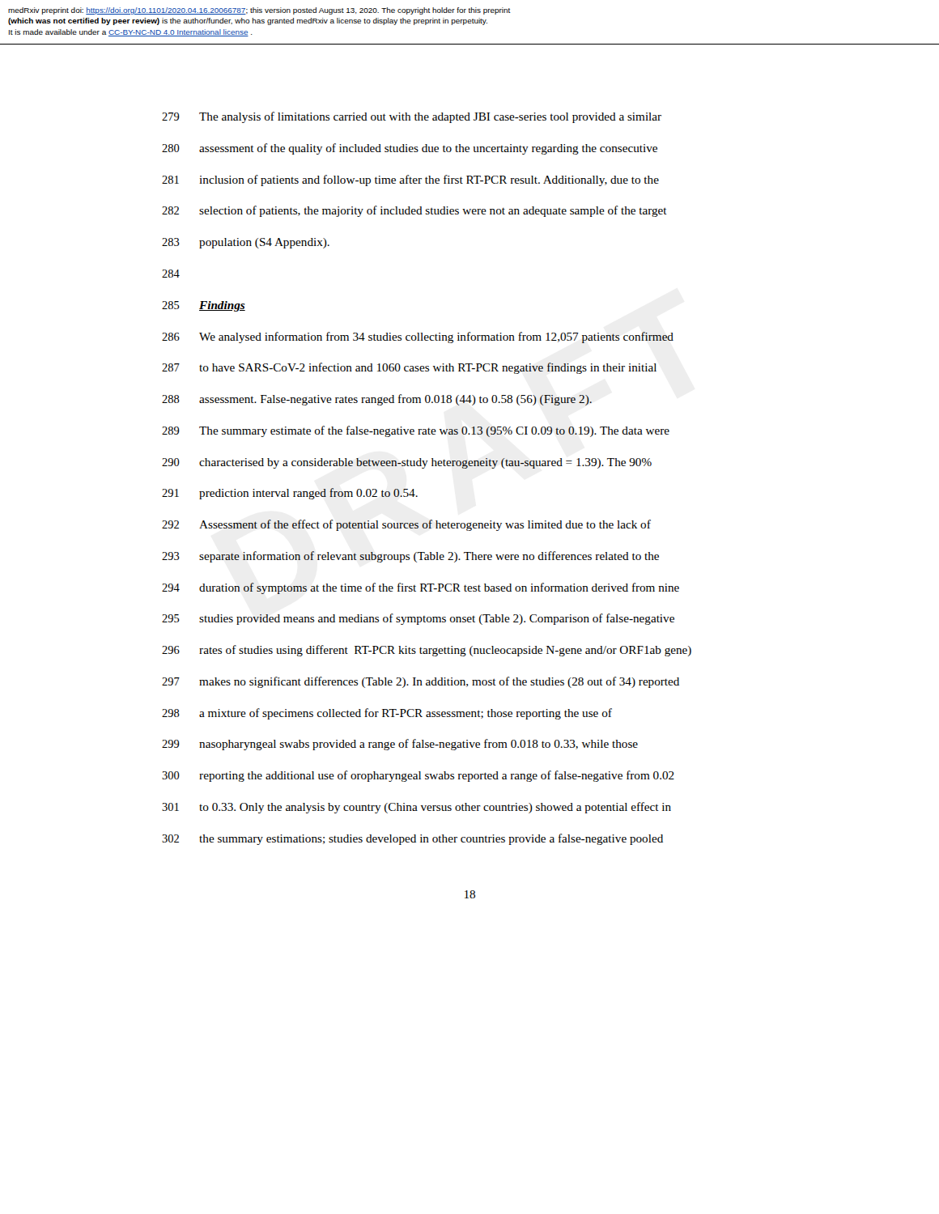medRxiv preprint doi: https://doi.org/10.1101/2020.04.16.20066787; this version posted August 13, 2020. The copyright holder for this preprint
(which was not certified by peer review) is the author/funder, who has granted medRxiv a license to display the preprint in perpetuity.
It is made available under a CC-BY-NC-ND 4.0 International license .
DRAFT
279
The analysis of limitations carried out with the adapted JBI case-series tool provided a similar
280
assessment of the quality of included studies due to the uncertainty regarding the consecutive
281
inclusion of patients and follow-up time after the first RT-PCR result. Additionally, due to the
282
selection of patients, the majority of included studies were not an adequate sample of the target
283
population (S4 Appendix).
284
285
Findings
286
We analysed information from 34 studies collecting information from 12,057 patients confirmed
287
to have SARS-CoV-2 infection and 1060 cases with RT-PCR negative findings in their initial
288
assessment. False-negative rates ranged from 0.018 (44) to 0.58 (56) (Figure 2).
289
The summary estimate of the false-negative rate was 0.13 (95% CI 0.09 to 0.19). The data were
290
characterised by a considerable between-study heterogeneity (tau-squared = 1.39). The 90%
291
prediction interval ranged from 0.02 to 0.54.
292
Assessment of the effect of potential sources of heterogeneity was limited due to the lack of
293
separate information of relevant subgroups (Table 2). There were no differences related to the
294
duration of symptoms at the time of the first RT-PCR test based on information derived from nine
295
studies provided means and medians of symptoms onset (Table 2). Comparison of false-negative
296
rates of studies using different RT-PCR kits targetting (nucleocapside N-gene and/or ORF1ab gene)
297
makes no significant differences (Table 2). In addition, most of the studies (28 out of 34) reported
298
a mixture of specimens collected for RT-PCR assessment; those reporting the use of
299
nasopharyngeal swabs provided a range of false-negative from 0.018 to 0.33, while those
300
reporting the additional use of oropharyngeal swabs reported a range of false-negative from 0.02
301
to 0.33. Only the analysis by country (China versus other countries) showed a potential effect in
302
the summary estimations; studies developed in other countries provide a false-negative pooled
18